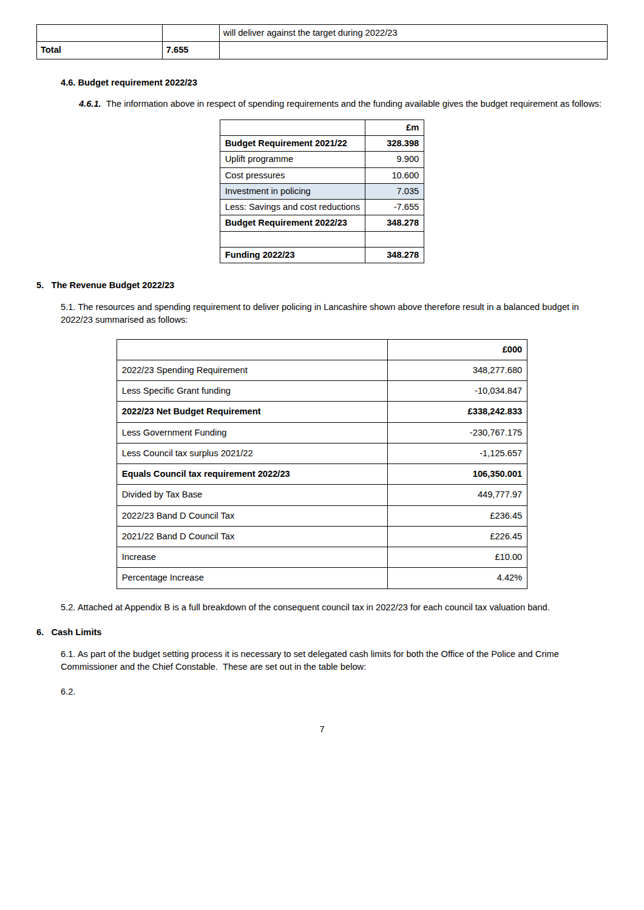| | | will deliver against the target during 2022/23 |
| Total | 7.655 | |
4.6. Budget requirement 2022/23
4.6.1. The information above in respect of spending requirements and the funding available gives the budget requirement as follows:
| | £m |
| Budget Requirement 2021/22 | 328.398 |
| Uplift programme | 9.900 |
| Cost pressures | 10.600 |
| Investment in policing | 7.035 |
| Less: Savings and cost reductions | -7.655 |
| Budget Requirement 2022/23 | 348.278 |
| Funding 2022/23 | 348.278 |
5. The Revenue Budget 2022/23
5.1. The resources and spending requirement to deliver policing in Lancashire shown above therefore result in a balanced budget in 2022/23 summarised as follows:
| | £000 |
| 2022/23 Spending Requirement | 348,277.680 |
| Less Specific Grant funding | -10,034.847 |
| 2022/23 Net Budget Requirement | £338,242.833 |
| Less Government Funding | -230,767.175 |
| Less Council tax surplus 2021/22 | -1,125.657 |
| Equals Council tax requirement 2022/23 | 106,350.001 |
| Divided by Tax Base | 449,777.97 |
| 2022/23 Band D Council Tax | £236.45 |
| 2021/22 Band D Council Tax | £226.45 |
| Increase | £10.00 |
| Percentage Increase | 4.42% |
5.2. Attached at Appendix B is a full breakdown of the consequent council tax in 2022/23 for each council tax valuation band.
6. Cash Limits
6.1. As part of the budget setting process it is necessary to set delegated cash limits for both the Office of the Police and Crime Commissioner and the Chief Constable. These are set out in the table below:
6.2.
7